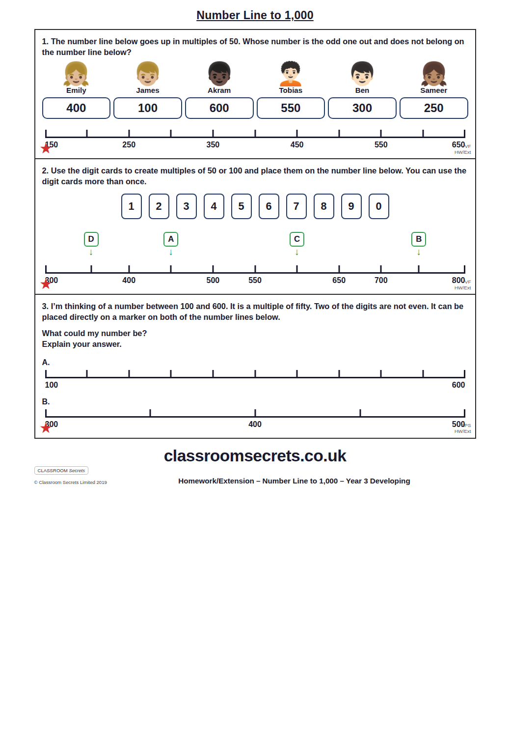Number Line to 1,000
1. The number line below goes up in multiples of 50. Whose number is the odd one out and does not belong on the number line below?
👧🏼
Emily
400
👦🏼
James
100
👦🏿
Akram
600
🧑🏻‍🦱
Tobias
550
👦🏻
Ben
300
👧🏽
Sameer
250
150
250
350
450
550
650
★D
VF
HW/Ext
2. Use the digit cards to create multiples of 50 or 100 and place them on the number line below. You can use the digit cards more than once.
1
2
3
4
5
6
7
8
9
0
D
↓
A
↓
C
↓
B
↓
300
400
500
550
650
700
800
★D
VF
HW/Ext
3. I’m thinking of a number between 100 and 600. It is a multiple of fifty. Two of the digits are not even. It can be placed directly on a marker on both of the number lines below.
What could my number be?
Explain your answer.
A.
100
600
B.
300
400
500
★D
RPS
HW/Ext
classroomsecrets.co.uk
CLASSROOM Secrets
© Classroom Secrets Limited 2019
Homework/Extension – Number Line to 1,000 – Year 3 Developing